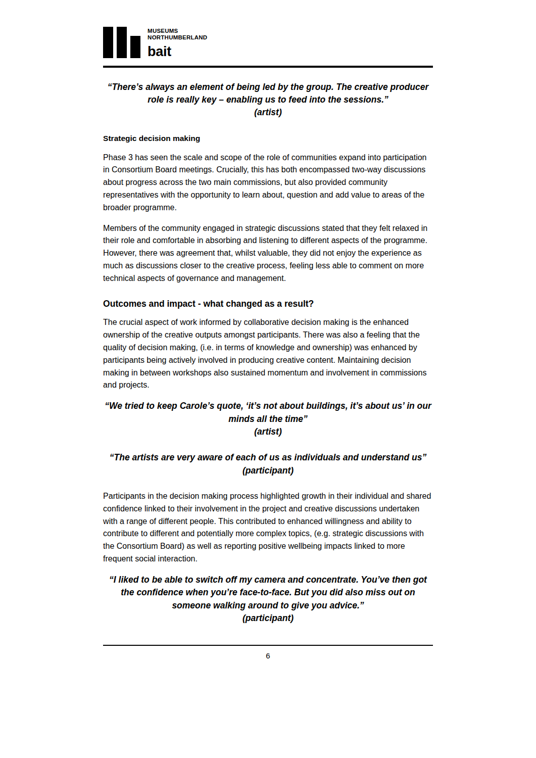Museums
Northumberland
bait
“There’s always an element of being led by the group. The creative producer role is really key – enabling us to feed into the sessions.” (artist)
Strategic decision making
Phase 3 has seen the scale and scope of the role of communities expand into participation in Consortium Board meetings. Crucially, this has both encompassed two-way discussions about progress across the two main commissions, but also provided community representatives with the opportunity to learn about, question and add value to areas of the broader programme.
Members of the community engaged in strategic discussions stated that they felt relaxed in their role and comfortable in absorbing and listening to different aspects of the programme. However, there was agreement that, whilst valuable, they did not enjoy the experience as much as discussions closer to the creative process, feeling less able to comment on more technical aspects of governance and management.
Outcomes and impact - what changed as a result?
The crucial aspect of work informed by collaborative decision making is the enhanced ownership of the creative outputs amongst participants. There was also a feeling that the quality of decision making, (i.e. in terms of knowledge and ownership) was enhanced by participants being actively involved in producing creative content. Maintaining decision making in between workshops also sustained momentum and involvement in commissions and projects.
“We tried to keep Carole’s quote, ‘it’s not about buildings, it’s about us’ in our minds all the time” (artist)
“The artists are very aware of each of us as individuals and understand us” (participant)
Participants in the decision making process highlighted growth in their individual and shared confidence linked to their involvement in the project and creative discussions undertaken with a range of different people. This contributed to enhanced willingness and ability to contribute to different and potentially more complex topics, (e.g. strategic discussions with the Consortium Board) as well as reporting positive wellbeing impacts linked to more frequent social interaction.
“I liked to be able to switch off my camera and concentrate. You’ve then got the confidence when you’re face-to-face. But you did also miss out on someone walking around to give you advice.” (participant)
6